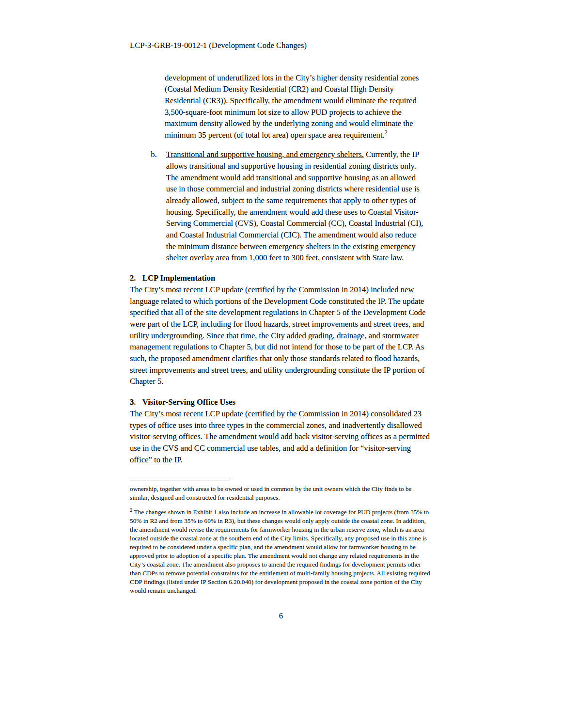LCP-3-GRB-19-0012-1 (Development Code Changes)
development of underutilized lots in the City’s higher density residential zones (Coastal Medium Density Residential (CR2) and Coastal High Density Residential (CR3)). Specifically, the amendment would eliminate the required 3,500-square-foot minimum lot size to allow PUD projects to achieve the maximum density allowed by the underlying zoning and would eliminate the minimum 35 percent (of total lot area) open space area requirement.2
b.
Transitional and supportive housing, and emergency shelters. Currently, the IP allows transitional and supportive housing in residential zoning districts only. The amendment would add transitional and supportive housing as an allowed use in those commercial and industrial zoning districts where residential use is already allowed, subject to the same requirements that apply to other types of housing. Specifically, the amendment would add these uses to Coastal Visitor-Serving Commercial (CVS), Coastal Commercial (CC), Coastal Industrial (CI), and Coastal Industrial Commercial (CIC). The amendment would also reduce the minimum distance between emergency shelters in the existing emergency shelter overlay area from 1,000 feet to 300 feet, consistent with State law.
2.
LCP Implementation
The City’s most recent LCP update (certified by the Commission in 2014) included new language related to which portions of the Development Code constituted the IP. The update specified that all of the site development regulations in Chapter 5 of the Development Code were part of the LCP, including for flood hazards, street improvements and street trees, and utility undergrounding. Since that time, the City added grading, drainage, and stormwater management regulations to Chapter 5, but did not intend for those to be part of the LCP. As such, the proposed amendment clarifies that only those standards related to flood hazards, street improvements and street trees, and utility undergrounding constitute the IP portion of Chapter 5.
3.
Visitor-Serving Office Uses
The City’s most recent LCP update (certified by the Commission in 2014) consolidated 23 types of office uses into three types in the commercial zones, and inadvertently disallowed visitor-serving offices. The amendment would add back visitor-serving offices as a permitted use in the CVS and CC commercial use tables, and add a definition for “visitor-serving office” to the IP.
ownership, together with areas to be owned or used in common by the unit owners which the City finds to be similar, designed and constructed for residential purposes.
2 The changes shown in Exhibit 1 also include an increase in allowable lot coverage for PUD projects (from 35% to 50% in R2 and from 35% to 60% in R3), but these changes would only apply outside the coastal zone. In addition, the amendment would revise the requirements for farmworker housing in the urban reserve zone, which is an area located outside the coastal zone at the southern end of the City limits. Specifically, any proposed use in this zone is required to be considered under a specific plan, and the amendment would allow for farmworker housing to be approved prior to adoption of a specific plan. The amendment would not change any related requirements in the City’s coastal zone. The amendment also proposes to amend the required findings for development permits other than CDPs to remove potential constraints for the entitlement of multi-family housing projects. All existing required CDP findings (listed under IP Section 6.20.040) for development proposed in the coastal zone portion of the City would remain unchanged.
6